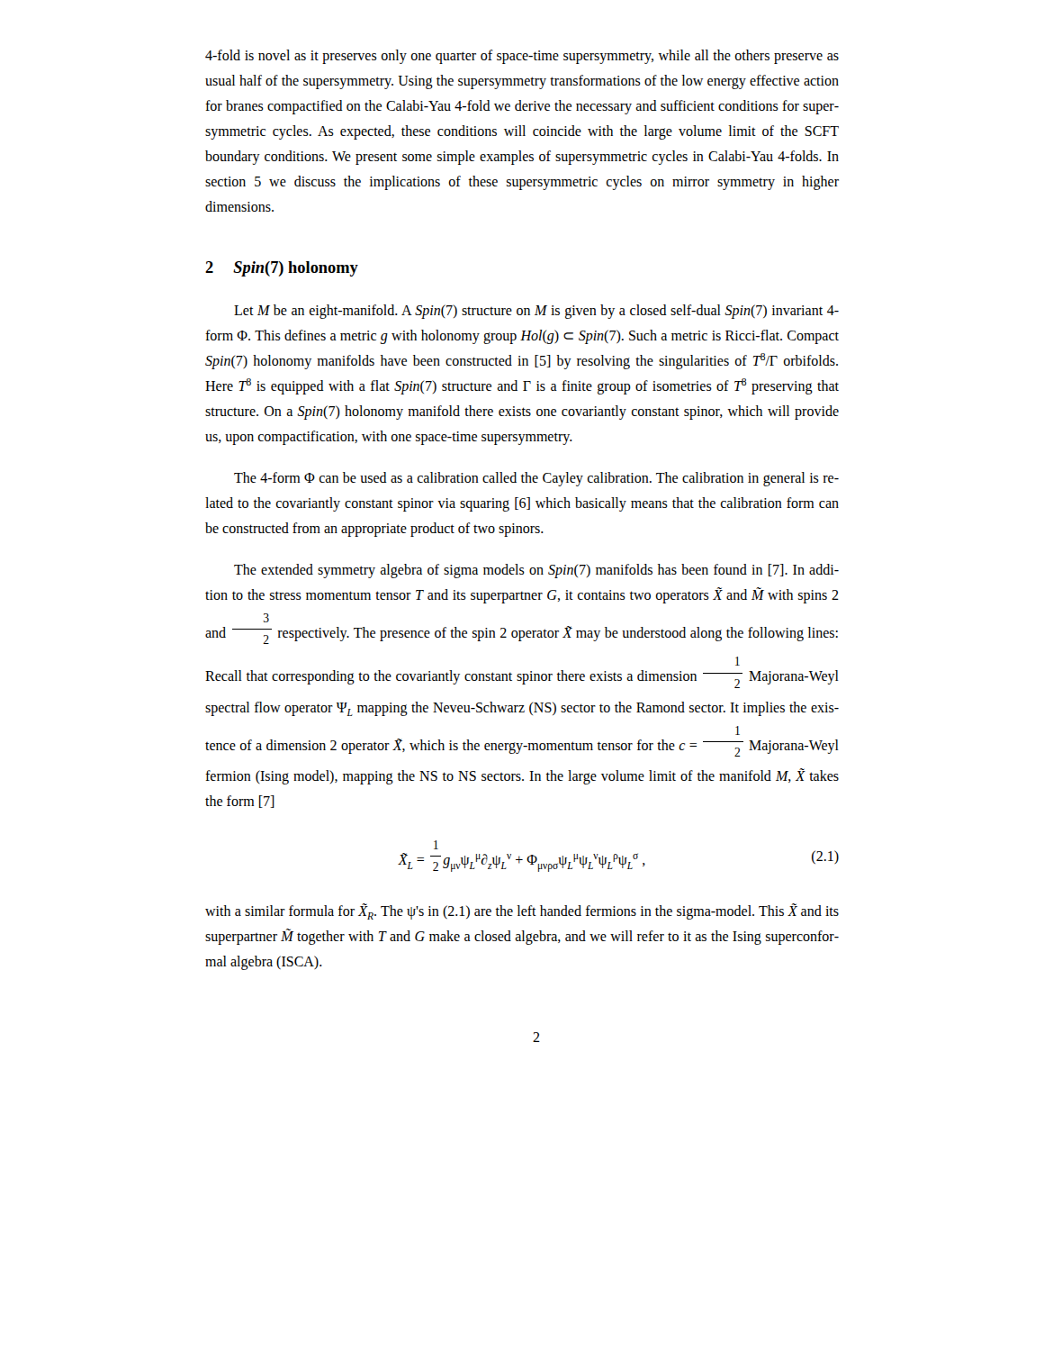4-fold is novel as it preserves only one quarter of space-time supersymmetry, while all the others preserve as usual half of the supersymmetry. Using the supersymmetry transformations of the low energy effective action for branes compactified on the Calabi-Yau 4-fold we derive the necessary and sufficient conditions for supersymmetric cycles. As expected, these conditions will coincide with the large volume limit of the SCFT boundary conditions. We present some simple examples of supersymmetric cycles in Calabi-Yau 4-folds. In section 5 we discuss the implications of these supersymmetric cycles on mirror symmetry in higher dimensions.
2 Spin(7) holonomy
Let M be an eight-manifold. A Spin(7) structure on M is given by a closed self-dual Spin(7) invariant 4-form Φ. This defines a metric g with holonomy group Hol(g) ⊂ Spin(7). Such a metric is Ricci-flat. Compact Spin(7) holonomy manifolds have been constructed in [5] by resolving the singularities of T8/Γ orbifolds. Here T8 is equipped with a flat Spin(7) structure and Γ is a finite group of isometries of T8 preserving that structure. On a Spin(7) holonomy manifold there exists one covariantly constant spinor, which will provide us, upon compactification, with one space-time supersymmetry.
The 4-form Φ can be used as a calibration called the Cayley calibration. The calibration in general is related to the covariantly constant spinor via squaring [6] which basically means that the calibration form can be constructed from an appropriate product of two spinors.
The extended symmetry algebra of sigma models on Spin(7) manifolds has been found in [7]. In addition to the stress momentum tensor T and its superpartner G, it contains two operators X̃ and M̃ with spins 2 and 32 respectively. The presence of the spin 2 operator X̃ may be understood along the following lines: Recall that corresponding to the covariantly constant spinor there exists a dimension 12 Majorana-Weyl spectral flow operator ΨL mapping the Neveu-Schwarz (NS) sector to the Ramond sector. It implies the existence of a dimension 2 operator X̃, which is the energy-momentum tensor for the c = 12 Majorana-Weyl fermion (Ising model), mapping the NS to NS sectors. In the large volume limit of the manifold M, X̃ takes the form [7]
X̃L = 12 gμνψLμ∂zψLν + ΦμνρσψLμψLνψLρψLσ , (2.1)
with a similar formula for X̃R. The ψ's in (2.1) are the left handed fermions in the sigma-model. This X̃ and its superpartner M̃ together with T and G make a closed algebra, and we will refer to it as the Ising superconformal algebra (ISCA).
2